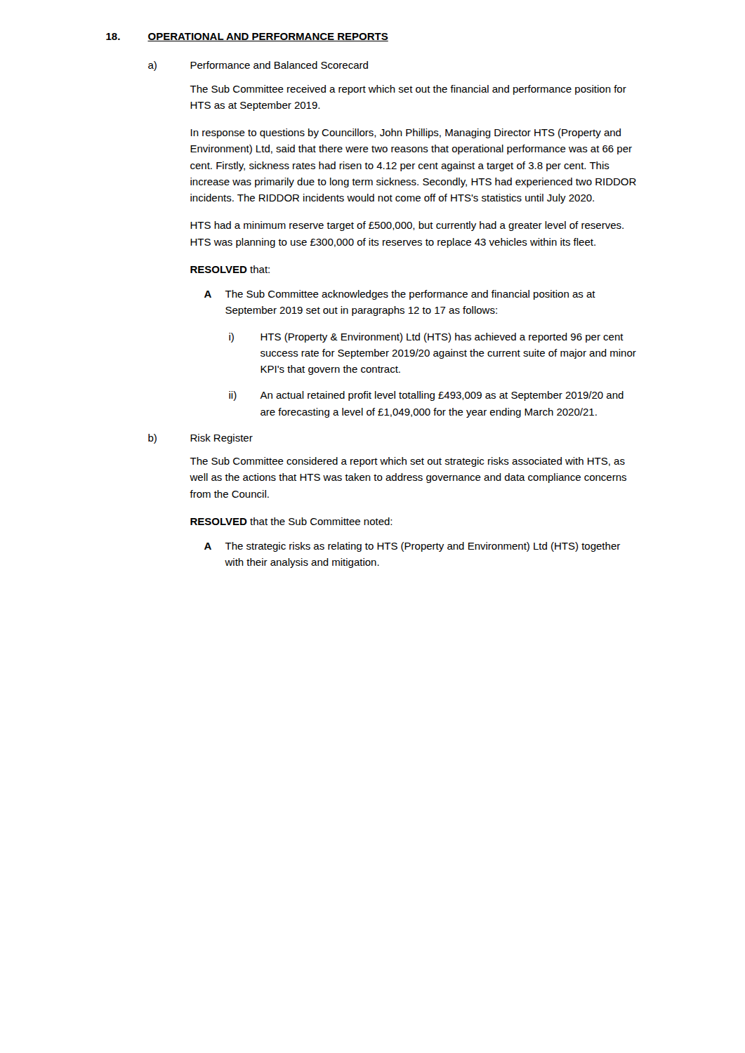18.
Operational and Performance Reports
a)
Performance and Balanced Scorecard
The Sub Committee received a report which set out the financial and performance position for HTS as at September 2019.
In response to questions by Councillors, John Phillips, Managing Director HTS (Property and Environment) Ltd, said that there were two reasons that operational performance was at 66 per cent. Firstly, sickness rates had risen to 4.12 per cent against a target of 3.8 per cent. This increase was primarily due to long term sickness. Secondly, HTS had experienced two RIDDOR incidents. The RIDDOR incidents would not come off of HTS's statistics until July 2020.
HTS had a minimum reserve target of £500,000, but currently had a greater level of reserves. HTS was planning to use £300,000 of its reserves to replace 43 vehicles within its fleet.
RESOLVED that:
A
The Sub Committee acknowledges the performance and financial position as at September 2019 set out in paragraphs 12 to 17 as follows:
i)
HTS (Property & Environment) Ltd (HTS) has achieved a reported 96 per cent success rate for September 2019/20 against the current suite of major and minor KPI's that govern the contract.
ii)
An actual retained profit level totalling £493,009 as at September 2019/20 and are forecasting a level of £1,049,000 for the year ending March 2020/21.
b)
Risk Register
The Sub Committee considered a report which set out strategic risks associated with HTS, as well as the actions that HTS was taken to address governance and data compliance concerns from the Council.
RESOLVED that the Sub Committee noted:
A
The strategic risks as relating to HTS (Property and Environment) Ltd (HTS) together with their analysis and mitigation.